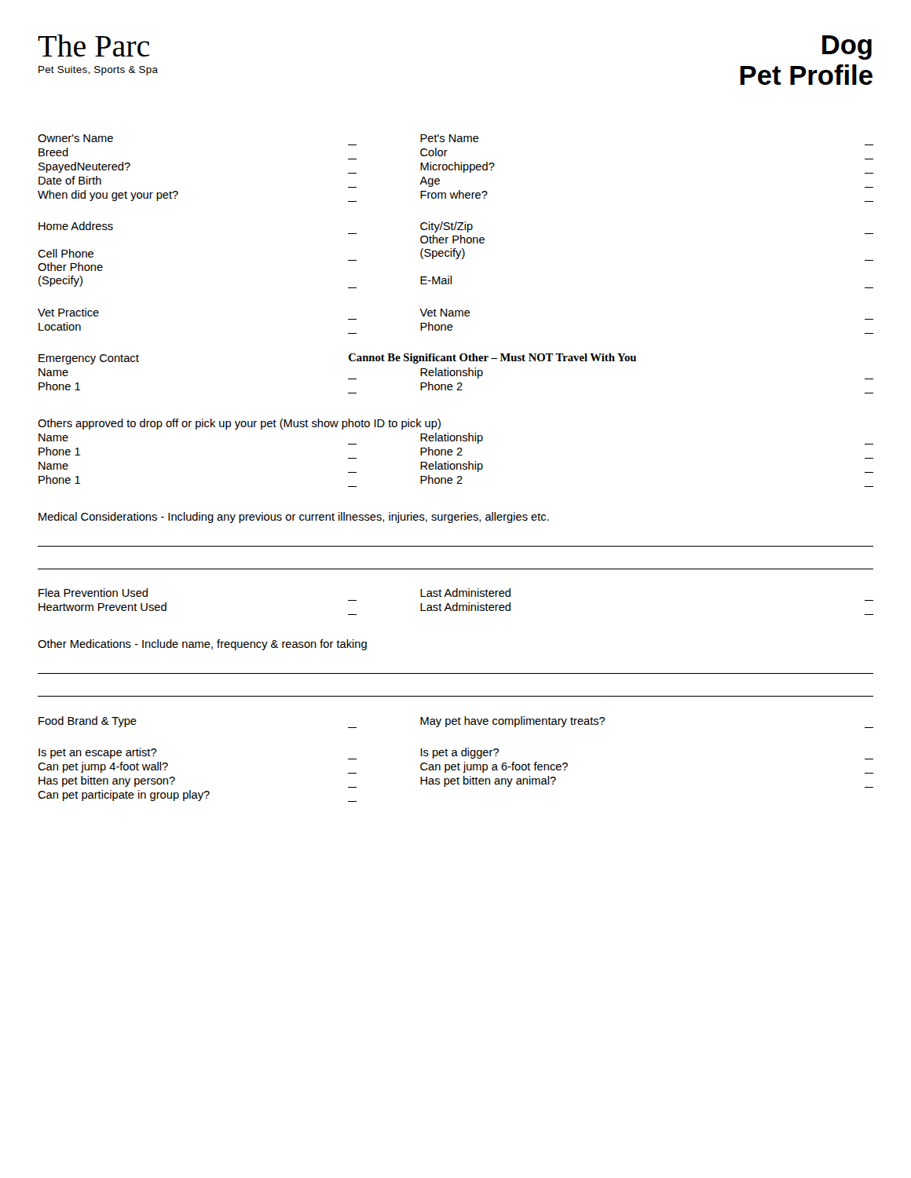The Parc Pet Suites, Sports & Spa
Dog
Pet Profile
| Owner's Name | | | Pet's Name | |
| Breed | | | Color | |
| SpayedNeutered? | | | Microchipped? | |
| Date of Birth | | | Age | |
| When did you get your pet? | | | From where? | |
| Home Address | | | City/St/Zip | |
| Cell Phone | | | Other Phone (Specify) | |
| Other Phone (Specify) | | | E-Mail | |
| Vet Practice | | | Vet Name | |
| Location | | | Phone | |
| Emergency Contact | Cannot Be Significant Other – Must NOT Travel With You |
| Name | | | Relationship | |
| Phone 1 | | | Phone 2 | |
| Others approved to drop off or pick up your pet (Must show photo ID to pick up) |
| Name | | | Relationship | |
| Phone 1 | | | Phone 2 | |
| Name | | | Relationship | |
| Phone 1 | | | Phone 2 | |
| Medical Considerations - Including any previous or current illnesses, injuries, surgeries, allergies etc. |
| Flea Prevention Used | | | Last Administered | |
| Heartworm Prevent Used | | | Last Administered | |
| Other Medications - Include name, frequency & reason for taking |
| Food Brand & Type | | | May pet have complimentary treats? | |
| Is pet an escape artist? | | | Is pet a digger? | |
| Can pet jump 4-foot wall? | | | Can pet jump a 6-foot fence? | |
| Has pet bitten any person? | | | Has pet bitten any animal? | |
| Can pet participate in group play? | | | | |